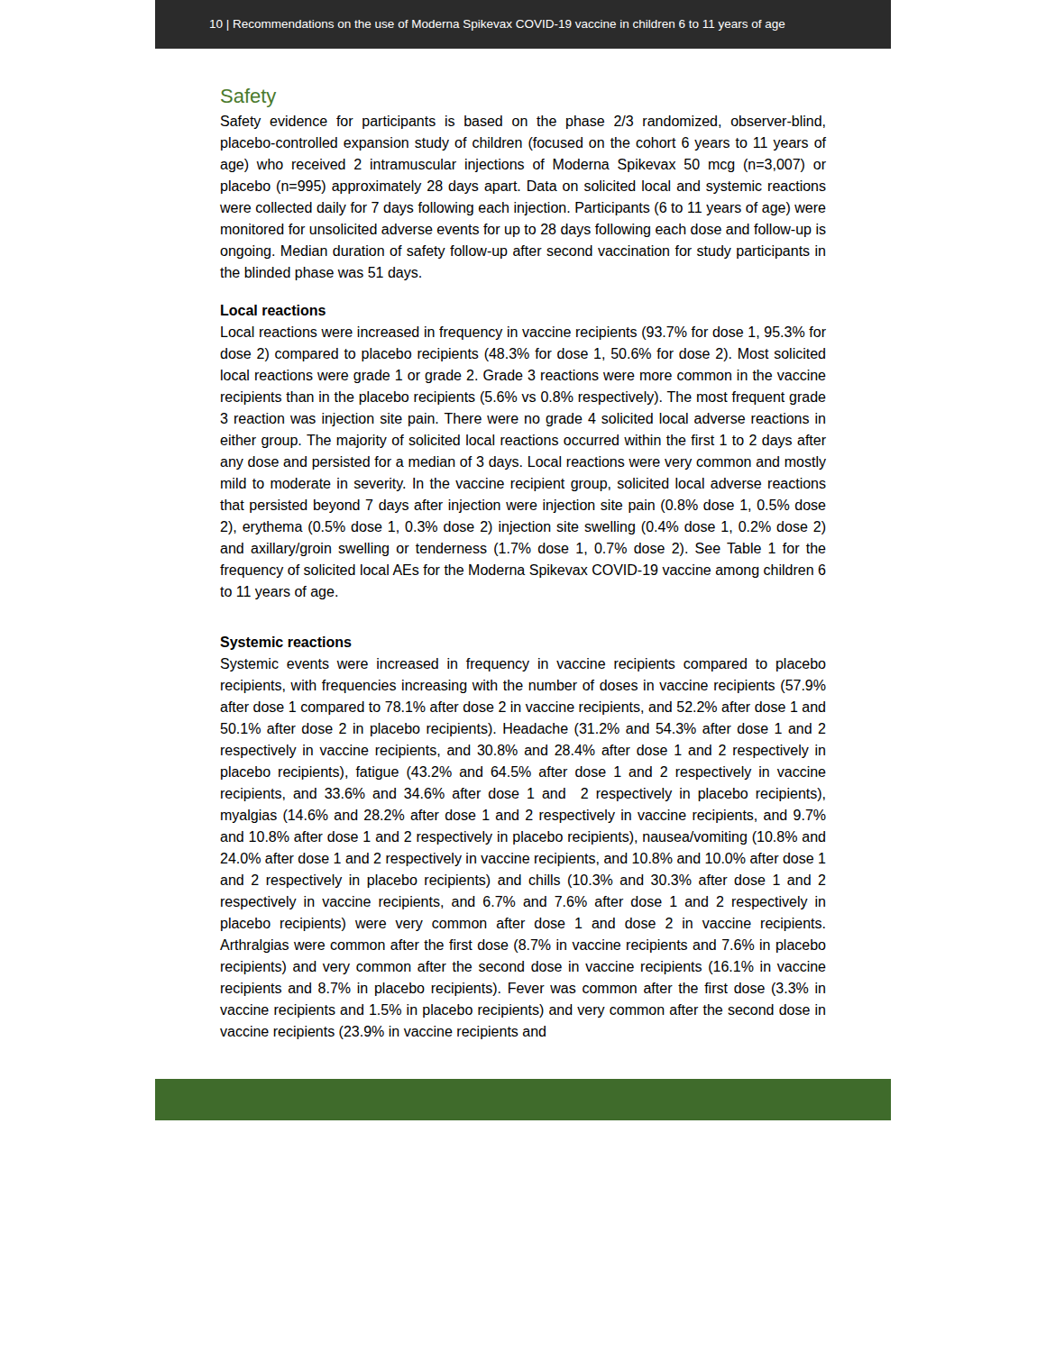10 | Recommendations on the use of Moderna Spikevax COVID-19 vaccine in children 6 to 11 years of age
Safety
Safety evidence for participants is based on the phase 2/3 randomized, observer-blind, placebo-controlled expansion study of children (focused on the cohort 6 years to 11 years of age) who received 2 intramuscular injections of Moderna Spikevax 50 mcg (n=3,007) or placebo (n=995) approximately 28 days apart. Data on solicited local and systemic reactions were collected daily for 7 days following each injection. Participants (6 to 11 years of age) were monitored for unsolicited adverse events for up to 28 days following each dose and follow-up is ongoing. Median duration of safety follow-up after second vaccination for study participants in the blinded phase was 51 days.
Local reactions
Local reactions were increased in frequency in vaccine recipients (93.7% for dose 1, 95.3% for dose 2) compared to placebo recipients (48.3% for dose 1, 50.6% for dose 2). Most solicited local reactions were grade 1 or grade 2. Grade 3 reactions were more common in the vaccine recipients than in the placebo recipients (5.6% vs 0.8% respectively). The most frequent grade 3 reaction was injection site pain. There were no grade 4 solicited local adverse reactions in either group. The majority of solicited local reactions occurred within the first 1 to 2 days after any dose and persisted for a median of 3 days. Local reactions were very common and mostly mild to moderate in severity. In the vaccine recipient group, solicited local adverse reactions that persisted beyond 7 days after injection were injection site pain (0.8% dose 1, 0.5% dose 2), erythema (0.5% dose 1, 0.3% dose 2) injection site swelling (0.4% dose 1, 0.2% dose 2) and axillary/groin swelling or tenderness (1.7% dose 1, 0.7% dose 2). See Table 1 for the frequency of solicited local AEs for the Moderna Spikevax COVID-19 vaccine among children 6 to 11 years of age.
Systemic reactions
Systemic events were increased in frequency in vaccine recipients compared to placebo recipients, with frequencies increasing with the number of doses in vaccine recipients (57.9% after dose 1 compared to 78.1% after dose 2 in vaccine recipients, and 52.2% after dose 1 and 50.1% after dose 2 in placebo recipients). Headache (31.2% and 54.3% after dose 1 and 2 respectively in vaccine recipients, and 30.8% and 28.4% after dose 1 and 2 respectively in placebo recipients), fatigue (43.2% and 64.5% after dose 1 and 2 respectively in vaccine recipients, and 33.6% and 34.6% after dose 1 and 2 respectively in placebo recipients), myalgias (14.6% and 28.2% after dose 1 and 2 respectively in vaccine recipients, and 9.7% and 10.8% after dose 1 and 2 respectively in placebo recipients), nausea/vomiting (10.8% and 24.0% after dose 1 and 2 respectively in vaccine recipients, and 10.8% and 10.0% after dose 1 and 2 respectively in placebo recipients) and chills (10.3% and 30.3% after dose 1 and 2 respectively in vaccine recipients, and 6.7% and 7.6% after dose 1 and 2 respectively in placebo recipients) were very common after dose 1 and dose 2 in vaccine recipients. Arthralgias were common after the first dose (8.7% in vaccine recipients and 7.6% in placebo recipients) and very common after the second dose in vaccine recipients (16.1% in vaccine recipients and 8.7% in placebo recipients). Fever was common after the first dose (3.3% in vaccine recipients and 1.5% in placebo recipients) and very common after the second dose in vaccine recipients (23.9% in vaccine recipients and